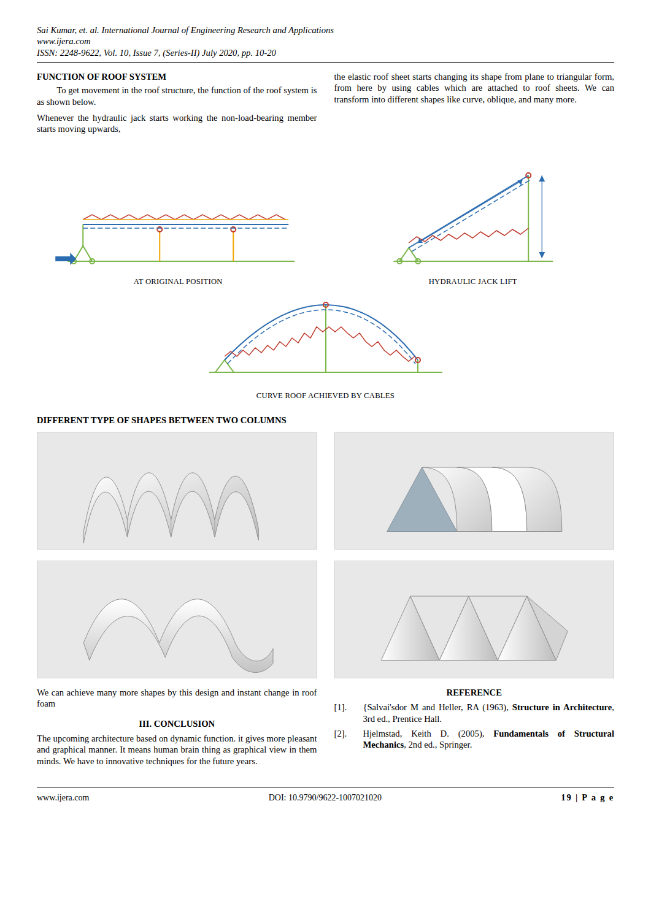Sai Kumar, et. al. International Journal of Engineering Research and Applications
www.ijera.com
ISSN: 2248-9622, Vol. 10, Issue 7, (Series-II) July 2020, pp. 10-20
Function of Roof System
To get movement in the roof structure, the function of the roof system is as shown below.
Whenever the hydraulic jack starts working the non-load-bearing member starts moving upwards,
the elastic roof sheet starts changing its shape from plane to triangular form, from here by using cables which are attached to roof sheets. We can transform into different shapes like curve, oblique, and many more.
AT ORIGINAL POSITION
HYDRAULIC JACK LIFT
CURVE ROOF ACHIEVED BY CABLES
Different type of shapes between two columns
We can achieve many more shapes by this design and instant change in roof foam
III. CONCLUSION
The upcoming architecture based on dynamic function. it gives more pleasant and graphical manner. It means human brain thing as graphical view in them minds. We have to innovative techniques for the future years.
REFERENCE
[1].{Salvai'sdor M and Heller, RA (1963), Structure in Architecture, 3rd ed., Prentice Hall.
[2]. Hjelmstad, Keith D. (2005), Fundamentals of Structural Mechanics, 2nd ed., Springer.
www.ijera.com DOI: 10.9790/9622-1007021020 19 | P a g e